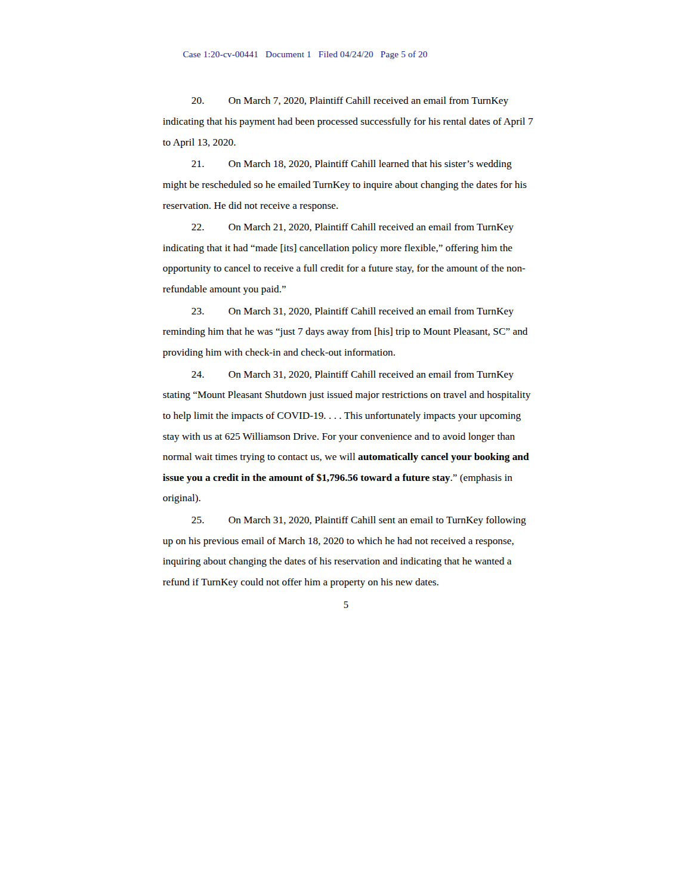Case 1:20-cv-00441 Document 1 Filed 04/24/20 Page 5 of 20
20. On March 7, 2020, Plaintiff Cahill received an email from TurnKey indicating that his payment had been processed successfully for his rental dates of April 7 to April 13, 2020.
21. On March 18, 2020, Plaintiff Cahill learned that his sister’s wedding might be rescheduled so he emailed TurnKey to inquire about changing the dates for his reservation. He did not receive a response.
22. On March 21, 2020, Plaintiff Cahill received an email from TurnKey indicating that it had “made [its] cancellation policy more flexible,” offering him the opportunity to cancel to receive a full credit for a future stay, for the amount of the non-refundable amount you paid.”
23. On March 31, 2020, Plaintiff Cahill received an email from TurnKey reminding him that he was “just 7 days away from [his] trip to Mount Pleasant, SC” and providing him with check-in and check-out information.
24. On March 31, 2020, Plaintiff Cahill received an email from TurnKey stating “Mount Pleasant Shutdown just issued major restrictions on travel and hospitality to help limit the impacts of COVID-19. . . . This unfortunately impacts your upcoming stay with us at 625 Williamson Drive. For your convenience and to avoid longer than normal wait times trying to contact us, we will automatically cancel your booking and issue you a credit in the amount of $1,796.56 toward a future stay.” (emphasis in original).
25. On March 31, 2020, Plaintiff Cahill sent an email to TurnKey following up on his previous email of March 18, 2020 to which he had not received a response, inquiring about changing the dates of his reservation and indicating that he wanted a refund if TurnKey could not offer him a property on his new dates.
5